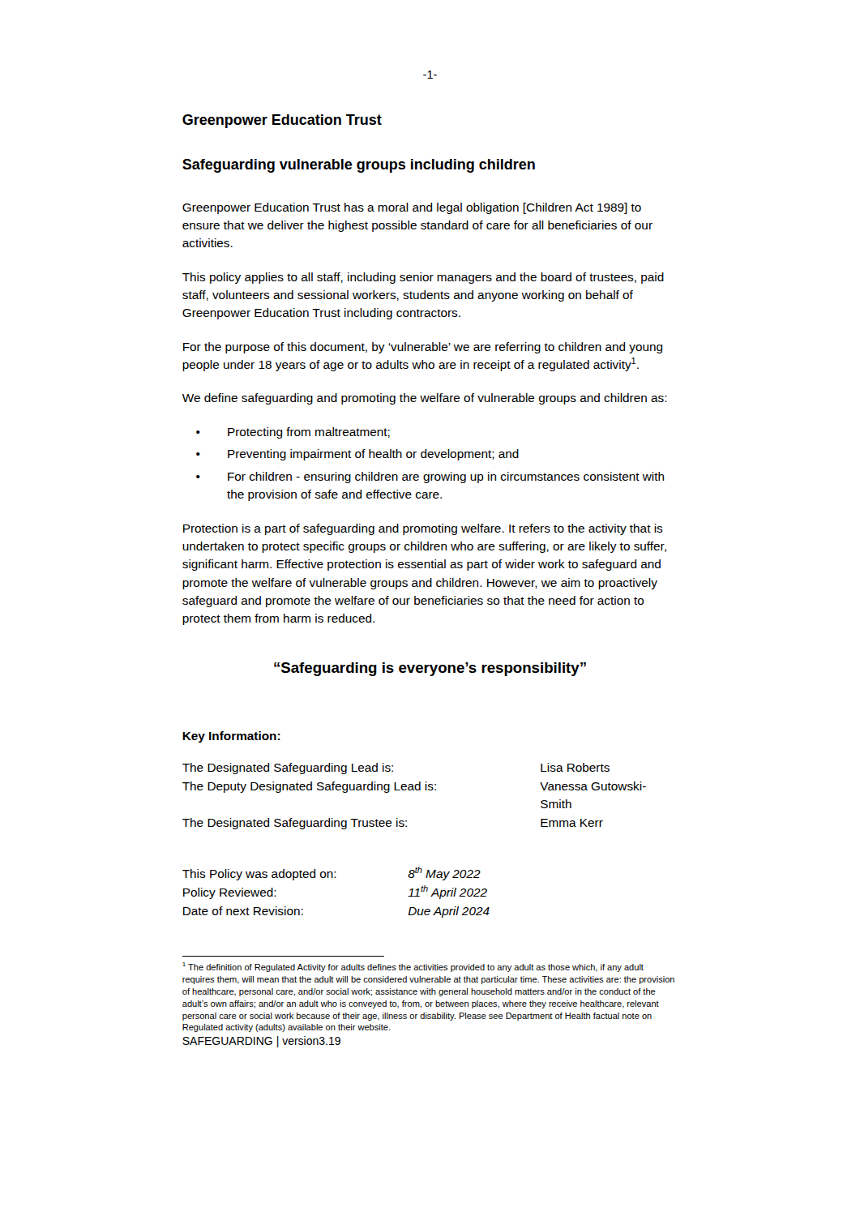-1-
Greenpower Education Trust
Safeguarding vulnerable groups including children
Greenpower Education Trust has a moral and legal obligation [Children Act 1989] to ensure that we deliver the highest possible standard of care for all beneficiaries of our activities.
This policy applies to all staff, including senior managers and the board of trustees, paid staff, volunteers and sessional workers, students and anyone working on behalf of Greenpower Education Trust including contractors.
For the purpose of this document, by ‘vulnerable’ we are referring to children and young people under 18 years of age or to adults who are in receipt of a regulated activity1.
We define safeguarding and promoting the welfare of vulnerable groups and children as:
Protecting from maltreatment;
Preventing impairment of health or development; and
For children - ensuring children are growing up in circumstances consistent with the provision of safe and effective care.
Protection is a part of safeguarding and promoting welfare. It refers to the activity that is undertaken to protect specific groups or children who are suffering, or are likely to suffer, significant harm. Effective protection is essential as part of wider work to safeguard and promote the welfare of vulnerable groups and children. However, we aim to proactively safeguard and promote the welfare of our beneficiaries so that the need for action to protect them from harm is reduced.
“Safeguarding is everyone’s responsibility”
Key Information:
| The Designated Safeguarding Lead is: | Lisa Roberts |
| The Deputy Designated Safeguarding Lead is: | Vanessa Gutowski-Smith |
| The Designated Safeguarding Trustee is: | Emma Kerr |
| This Policy was adopted on: | 8 th May 2022 |
| Policy Reviewed: | 11 th April 2022 |
| Date of next Revision: | Due April 2024 |
1 The definition of Regulated Activity for adults defines the activities provided to any adult as those which, if any adult requires them, will mean that the adult will be considered vulnerable at that particular time. These activities are: the provision of healthcare, personal care, and/or social work; assistance with general household matters and/or in the conduct of the adult’s own affairs; and/or an adult who is conveyed to, from, or between places, where they receive healthcare, relevant personal care or social work because of their age, illness or disability. Please see Department of Health factual note on Regulated activity (adults) available on their website.
SAFEGUARDING | version3.19